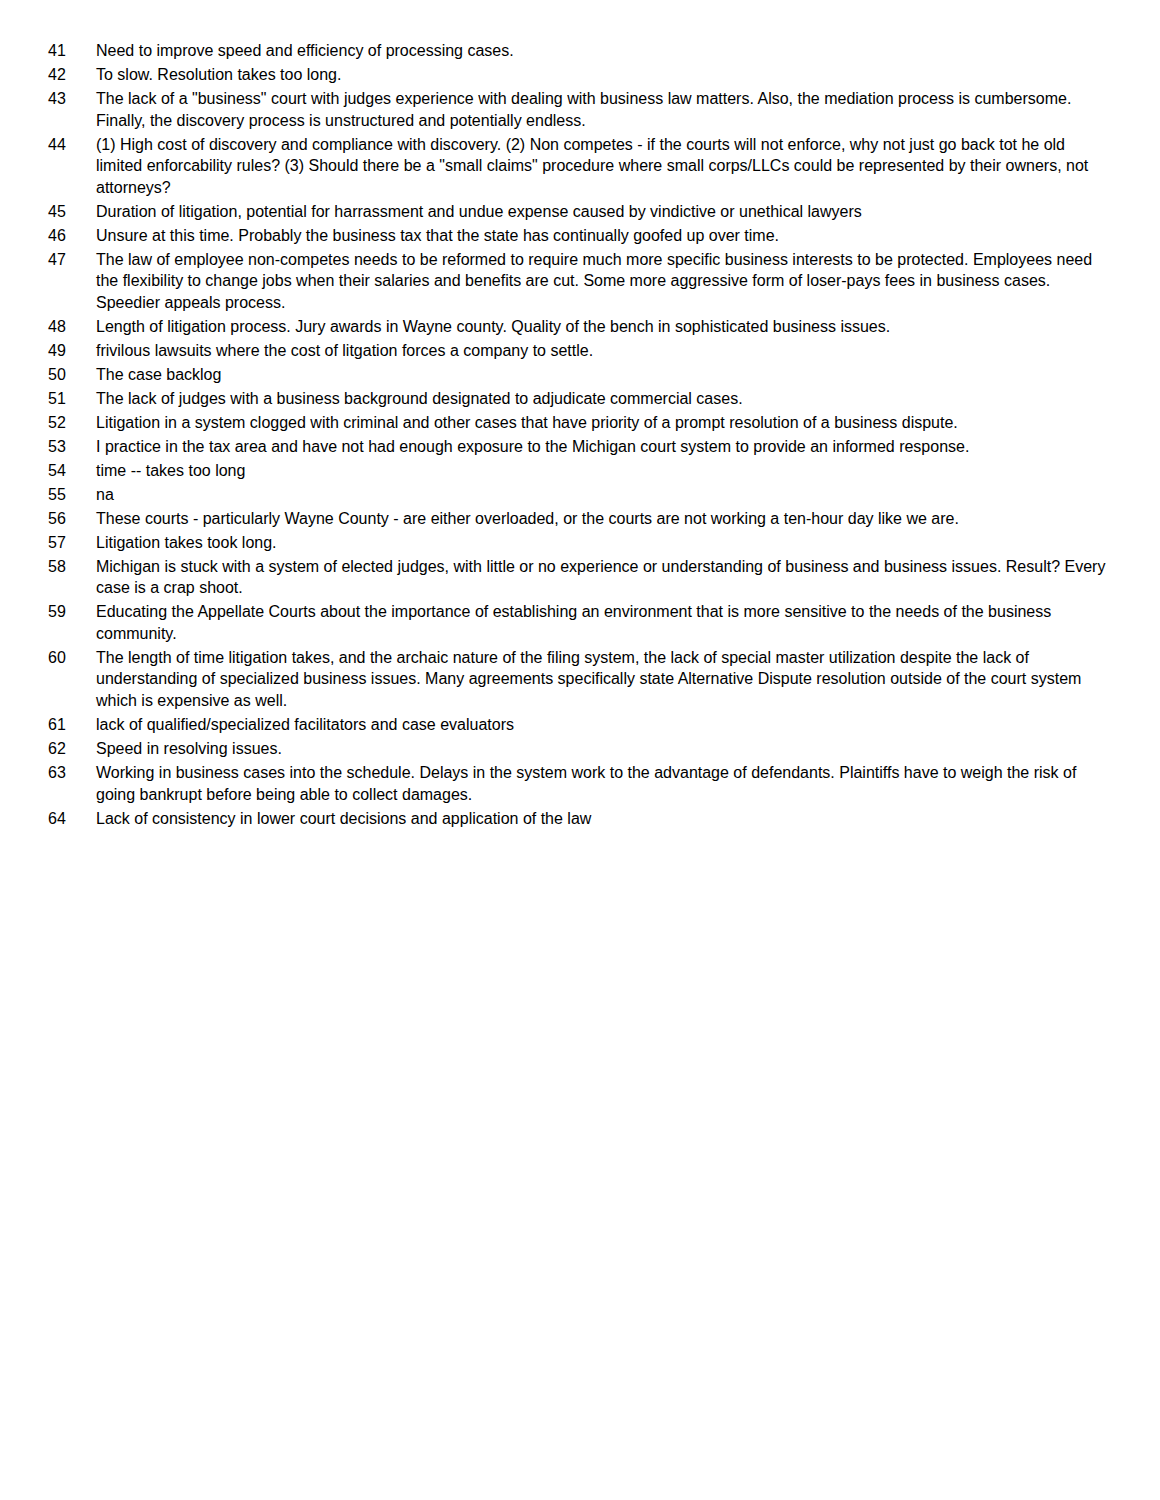41 Need to improve speed and efficiency of processing cases.
42 To slow. Resolution takes too long.
43 The lack of a "business" court with judges experience with dealing with business law matters. Also, the mediation process is cumbersome. Finally, the discovery process is unstructured and potentially endless.
44(1) High cost of discovery and compliance with discovery. (2) Non competes - if the courts will not enforce, why not just go back tot he old limited enforcability rules? (3) Should there be a "small claims" procedure where small corps/LLCs could be represented by their owners, not attorneys?
45 Duration of litigation, potential for harrassment and undue expense caused by vindictive or unethical lawyers
46 Unsure at this time. Probably the business tax that the state has continually goofed up over time.
47 The law of employee non-competes needs to be reformed to require much more specific business interests to be protected. Employees need the flexibility to change jobs when their salaries and benefits are cut. Some more aggressive form of loser-pays fees in business cases. Speedier appeals process.
48 Length of litigation process. Jury awards in Wayne county. Quality of the bench in sophisticated business issues.
49 frivilous lawsuits where the cost of litgation forces a company to settle.
50 The case backlog
51 The lack of judges with a business background designated to adjudicate commercial cases.
52 Litigation in a system clogged with criminal and other cases that have priority of a prompt resolution of a business dispute.
53 I practice in the tax area and have not had enough exposure to the Michigan court system to provide an informed response.
54 time -- takes too long
55 na
56 These courts - particularly Wayne County - are either overloaded, or the courts are not working a ten-hour day like we are.
57 Litigation takes took long.
58 Michigan is stuck with a system of elected judges, with little or no experience or understanding of business and business issues. Result? Every case is a crap shoot.
59 Educating the Appellate Courts about the importance of establishing an environment that is more sensitive to the needs of the business community.
60 The length of time litigation takes, and the archaic nature of the filing system, the lack of special master utilization despite the lack of understanding of specialized business issues. Many agreements specifically state Alternative Dispute resolution outside of the court system which is expensive as well.
61 lack of qualified/specialized facilitators and case evaluators
62 Speed in resolving issues.
63 Working in business cases into the schedule. Delays in the system work to the advantage of defendants. Plaintiffs have to weigh the risk of going bankrupt before being able to collect damages.
64 Lack of consistency in lower court decisions and application of the law